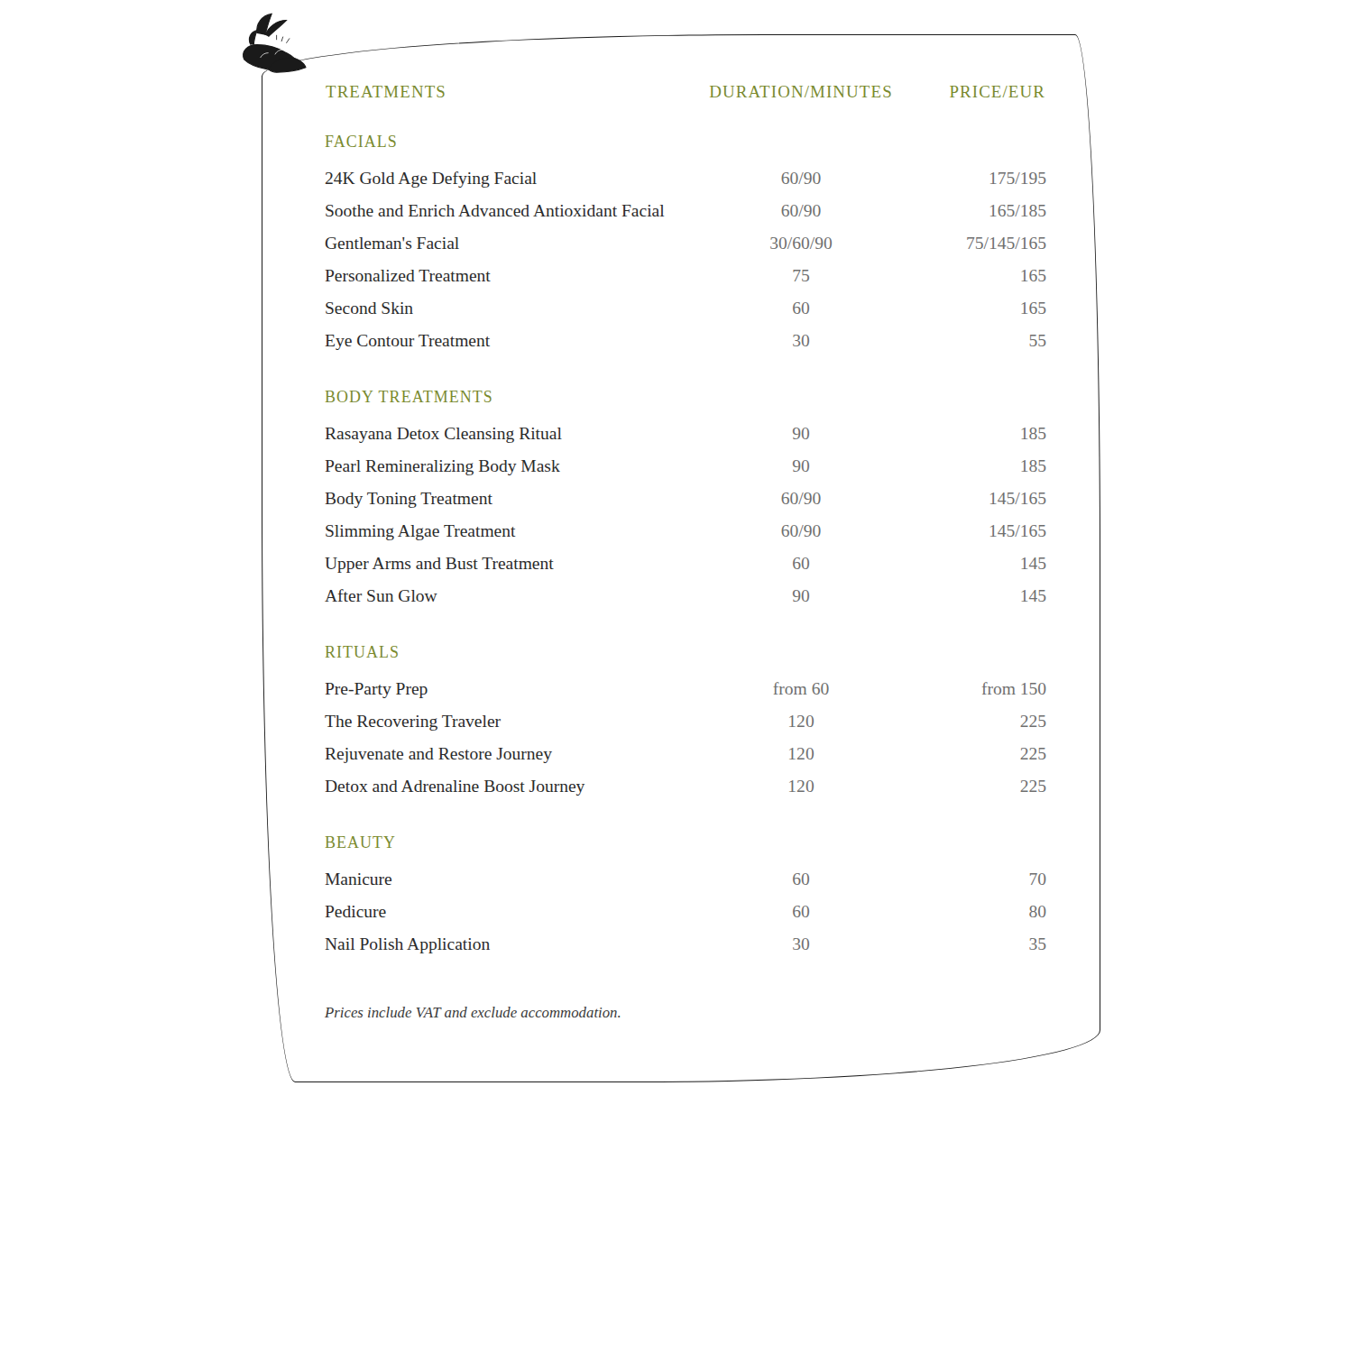| Treatments | Duration/Minutes | Price/EUR |
| --- | --- | --- |
| Facials |
| 24K Gold Age Defying Facial | 60/90 | 175/195 |
| Soothe and Enrich Advanced Antioxidant Facial | 60/90 | 165/185 |
| Gentleman's Facial | 30/60/90 | 75/145/165 |
| Personalized Treatment | 75 | 165 |
| Second Skin | 60 | 165 |
| Eye Contour Treatment | 30 | 55 |
| Body Treatments |
| Rasayana Detox Cleansing Ritual | 90 | 185 |
| Pearl Remineralizing Body Mask | 90 | 185 |
| Body Toning Treatment | 60/90 | 145/165 |
| Slimming Algae Treatment | 60/90 | 145/165 |
| Upper Arms and Bust Treatment | 60 | 145 |
| After Sun Glow | 90 | 145 |
| Rituals |
| Pre-Party Prep | from 60 | from 150 |
| The Recovering Traveler | 120 | 225 |
| Rejuvenate and Restore Journey | 120 | 225 |
| Detox and Adrenaline Boost Journey | 120 | 225 |
| Beauty |
| Manicure | 60 | 70 |
| Pedicure | 60 | 80 |
| Nail Polish Application | 30 | 35 |
Prices include VAT and exclude accommodation.